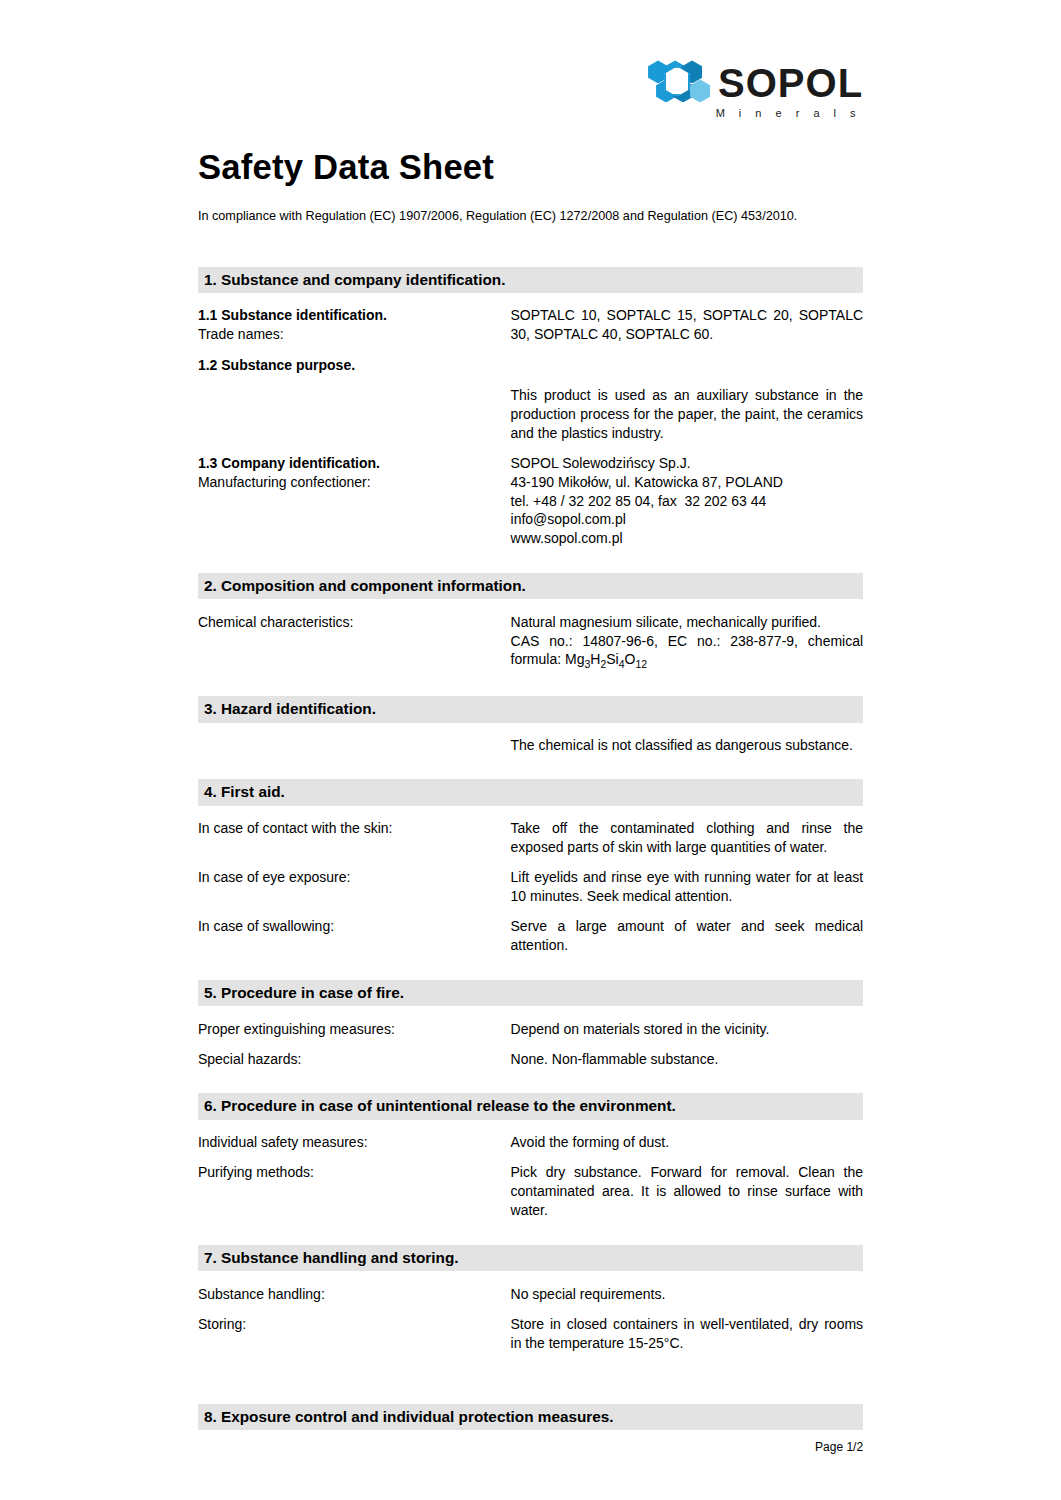SOPOL
M i n e r a l s
Safety Data Sheet
In compliance with Regulation (EC) 1907/2006, Regulation (EC) 1272/2008 and Regulation (EC) 453/2010.
1. Substance and company identification.
| 1.1 Substance identification. Trade names: | SOPTALC 10, SOPTALC 15, SOPTALC 20, SOPTALC 30, SOPTALC 40, SOPTALC 60. |
| 1.2 Substance purpose. | |
| | This product is used as an auxiliary substance in the production process for the paper, the paint, the ceramics and the plastics industry. |
| 1.3 Company identification. Manufacturing confectioner: | SOPOL Solewodzińscy Sp.J. 43-190 Mikołów, ul. Katowicka 87, POLAND tel. +48 / 32 202 85 04, fax 32 202 63 44 info@sopol.com.pl www.sopol.com.pl |
2. Composition and component information.
| Chemical characteristics: | Natural magnesium silicate, mechanically purified. CAS no.: 14807-96-6, EC no.: 238-877-9, chemical formula: Mg 3 H 2 Si 4 O 12 |
3. Hazard identification.
| | The chemical is not classified as dangerous substance. |
4. First aid.
| In case of contact with the skin: | Take off the contaminated clothing and rinse the exposed parts of skin with large quantities of water. |
| In case of eye exposure: | Lift eyelids and rinse eye with running water for at least 10 minutes. Seek medical attention. |
| In case of swallowing: | Serve a large amount of water and seek medical attention. |
5. Procedure in case of fire.
| Proper extinguishing measures: | Depend on materials stored in the vicinity. |
| Special hazards: | None. Non-flammable substance. |
6. Procedure in case of unintentional release to the environment.
| Individual safety measures: | Avoid the forming of dust. |
| Purifying methods: | Pick dry substance. Forward for removal. Clean the contaminated area. It is allowed to rinse surface with water. |
7. Substance handling and storing.
| Substance handling: | No special requirements. |
| Storing: | Store in closed containers in well-ventilated, dry rooms in the temperature 15-25°C. |
8. Exposure control and individual protection measures.
Page 1/2